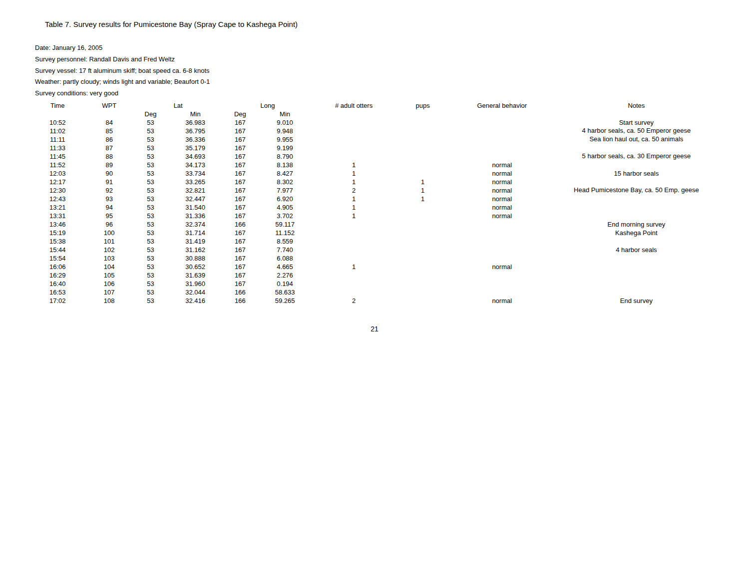Table 7. Survey results for Pumicestone Bay (Spray Cape to Kashega Point)
Date: January 16, 2005
Survey personnel: Randall Davis and Fred Weltz
Survey vessel: 17 ft aluminum skiff; boat speed ca. 6-8 knots
Weather: partly cloudy; winds light and variable; Beaufort 0-1
Survey conditions: very good
| Time | WPT | Lat | Long | # adult otters | pups | General behavior | Notes |
| --- | --- | --- | --- | --- | --- | --- | --- |
| | | Deg | Min | Deg | Min | | | | |
| 10:52 | 84 | 53 | 36.983 | 167 | 9.010 | | | | Start survey |
| 11:02 | 85 | 53 | 36.795 | 167 | 9.948 | | | | 4 harbor seals, ca. 50 Emperor geese |
| 11:11 | 86 | 53 | 36.336 | 167 | 9.955 | | | | Sea lion haul out, ca. 50 animals |
| 11:33 | 87 | 53 | 35.179 | 167 | 9.199 | | | | |
| 11:45 | 88 | 53 | 34.693 | 167 | 8.790 | | | | 5 harbor seals, ca. 30 Emperor geese |
| 11:52 | 89 | 53 | 34.173 | 167 | 8.138 | 1 | | normal | |
| 12:03 | 90 | 53 | 33.734 | 167 | 8.427 | 1 | | normal | 15 harbor seals |
| 12:17 | 91 | 53 | 33.265 | 167 | 8.302 | 1 | 1 | normal | |
| 12:30 | 92 | 53 | 32.821 | 167 | 7.977 | 2 | 1 | normal | Head Pumicestone Bay, ca. 50 Emp. geese |
| 12:43 | 93 | 53 | 32.447 | 167 | 6.920 | 1 | 1 | normal | |
| 13:21 | 94 | 53 | 31.540 | 167 | 4.905 | 1 | | normal | |
| 13:31 | 95 | 53 | 31.336 | 167 | 3.702 | 1 | | normal | |
| 13:46 | 96 | 53 | 32.374 | 166 | 59.117 | | | | End morning survey |
| 15:19 | 100 | 53 | 31.714 | 167 | 11.152 | | | | Kashega Point |
| 15:38 | 101 | 53 | 31.419 | 167 | 8.559 | | | | |
| 15:44 | 102 | 53 | 31.162 | 167 | 7.740 | | | | 4 harbor seals |
| 15:54 | 103 | 53 | 30.888 | 167 | 6.088 | | | | |
| 16:06 | 104 | 53 | 30.652 | 167 | 4.665 | 1 | | normal | |
| 16:29 | 105 | 53 | 31.639 | 167 | 2.276 | | | | |
| 16:40 | 106 | 53 | 31.960 | 167 | 0.194 | | | | |
| 16:53 | 107 | 53 | 32.044 | 166 | 58.633 | | | | |
| 17:02 | 108 | 53 | 32.416 | 166 | 59.265 | 2 | | normal | End survey |
21